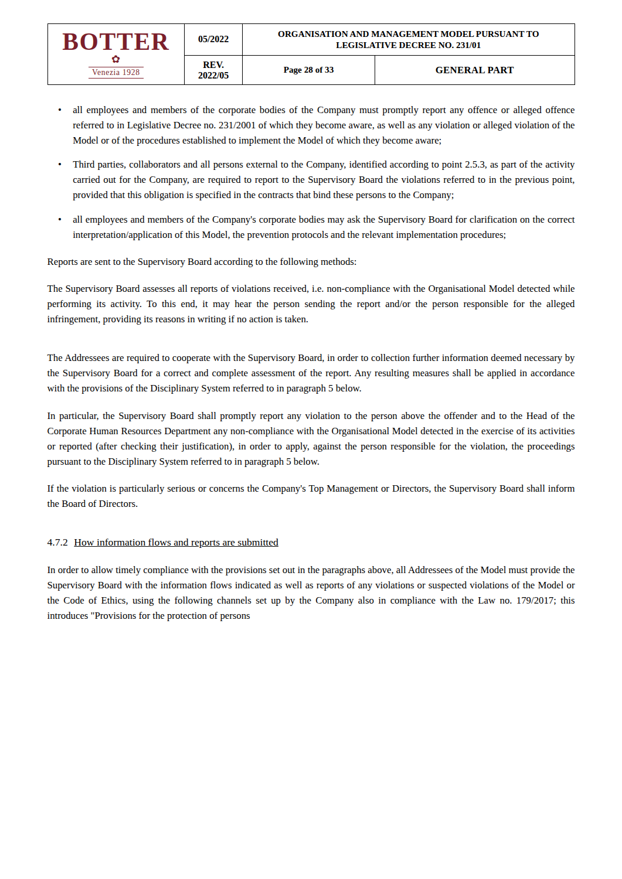| BOTTER ✿ Venezia 1928 | 05/2022 | ORGANISATION AND MANAGEMENT MODEL PURSUANT TO LEGISLATIVE DECREE NO. 231/01 |
| REV. 2022/05 | Page 28 of 33 | GENERAL PART |
all employees and members of the corporate bodies of the Company must promptly report any offence or alleged offence referred to in Legislative Decree no. 231/2001 of which they become aware, as well as any violation or alleged violation of the Model or of the procedures established to implement the Model of which they become aware;
Third parties, collaborators and all persons external to the Company, identified according to point 2.5.3, as part of the activity carried out for the Company, are required to report to the Supervisory Board the violations referred to in the previous point, provided that this obligation is specified in the contracts that bind these persons to the Company;
all employees and members of the Company's corporate bodies may ask the Supervisory Board for clarification on the correct interpretation/application of this Model, the prevention protocols and the relevant implementation procedures;
Reports are sent to the Supervisory Board according to the following methods:
The Supervisory Board assesses all reports of violations received, i.e. non-compliance with the Organisational Model detected while performing its activity. To this end, it may hear the person sending the report and/or the person responsible for the alleged infringement, providing its reasons in writing if no action is taken.
The Addressees are required to cooperate with the Supervisory Board, in order to collection further information deemed necessary by the Supervisory Board for a correct and complete assessment of the report. Any resulting measures shall be applied in accordance with the provisions of the Disciplinary System referred to in paragraph 5 below.
In particular, the Supervisory Board shall promptly report any violation to the person above the offender and to the Head of the Corporate Human Resources Department any non-compliance with the Organisational Model detected in the exercise of its activities or reported (after checking their justification), in order to apply, against the person responsible for the violation, the proceedings pursuant to the Disciplinary System referred to in paragraph 5 below.
If the violation is particularly serious or concerns the Company's Top Management or Directors, the Supervisory Board shall inform the Board of Directors.
4.7.2 How information flows and reports are submitted
In order to allow timely compliance with the provisions set out in the paragraphs above, all Addressees of the Model must provide the Supervisory Board with the information flows indicated as well as reports of any violations or suspected violations of the Model or the Code of Ethics, using the following channels set up by the Company also in compliance with the Law no. 179/2017; this introduces "Provisions for the protection of persons